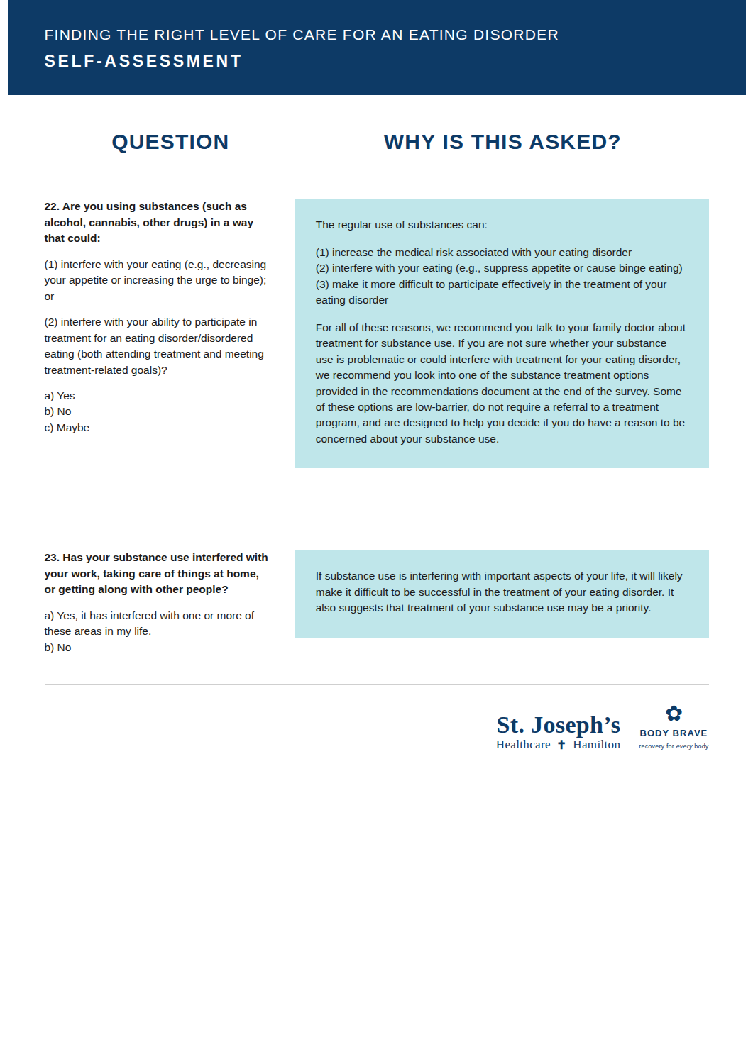Finding the Right Level of Care for an Eating Disorder
Self-Assessment
Question
Why is this asked?
22. Are you using substances (such as alcohol, cannabis, other drugs) in a way that could:
(1) interfere with your eating (e.g., decreasing your appetite or increasing the urge to binge); or
(2) interfere with your ability to participate in treatment for an eating disorder/disordered eating (both attending treatment and meeting treatment-related goals)?
a) Yes
b) No
c) Maybe
The regular use of substances can:
(1) increase the medical risk associated with your eating disorder
(2) interfere with your eating (e.g., suppress appetite or cause binge eating)
(3) make it more difficult to participate effectively in the treatment of your eating disorder
For all of these reasons, we recommend you talk to your family doctor about treatment for substance use. If you are not sure whether your substance use is problematic or could interfere with treatment for your eating disorder, we recommend you look into one of the substance treatment options provided in the recommendations document at the end of the survey. Some of these options are low-barrier, do not require a referral to a treatment program, and are designed to help you decide if you do have a reason to be concerned about your substance use.
23. Has your substance use interfered with your work, taking care of things at home, or getting along with other people?
a) Yes, it has interfered with one or more of these areas in my life.
b) No
If substance use is interfering with important aspects of your life, it will likely make it difficult to be successful in the treatment of your eating disorder. It also suggests that treatment of your substance use may be a priority.
St. Joseph’s
Healthcare ✝ Hamilton
✿
BODY BRAVE
recovery for every body